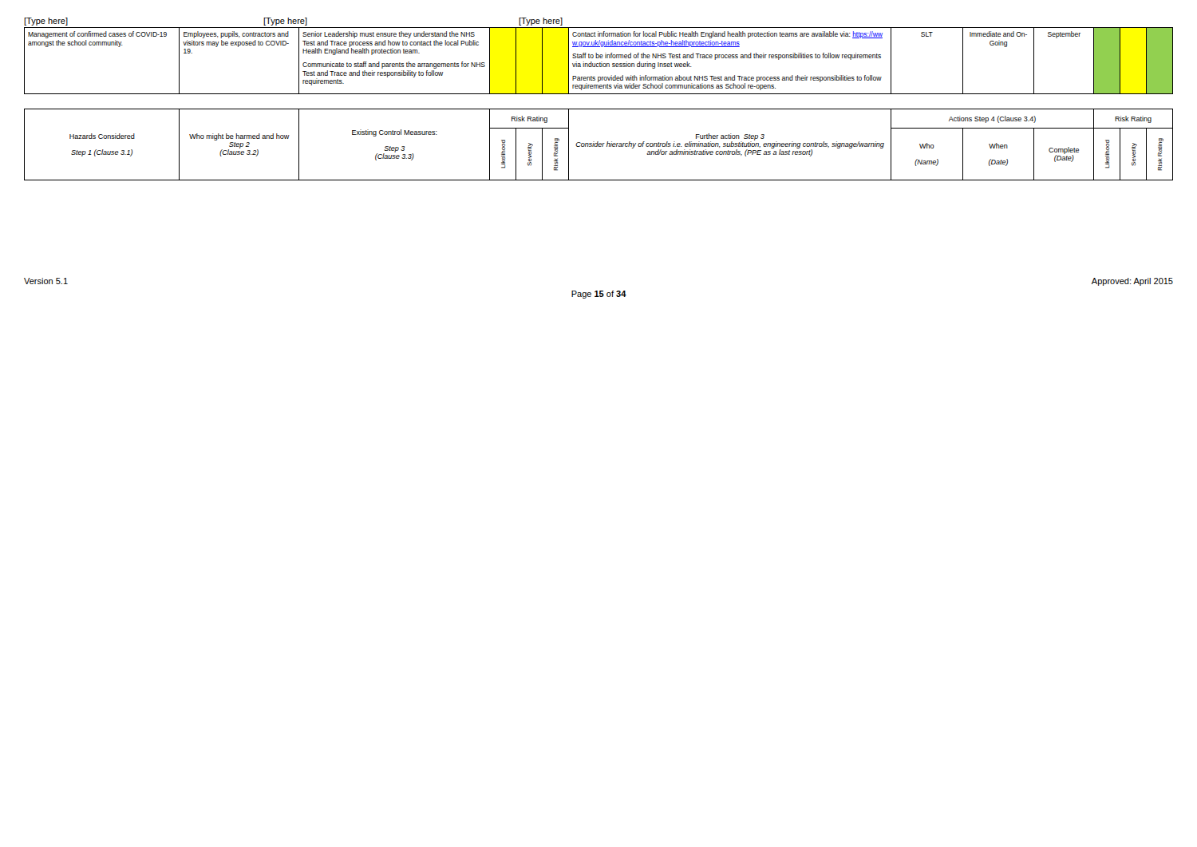[Type here] [Type here] [Type here]
| Management of confirmed cases of COVID-19 amongst the school community. | Employees, pupils, contractors and visitors may be exposed to COVID-19. | Senior Leadership must ensure they understand the NHS Test and Trace process and how to contact the local Public Health England health protection team. Communicate to staff and parents the arrangements for NHS Test and Trace and their responsibility to follow requirements. | | | | Contact information for local Public Health England health protection teams are available via: https://www.gov.uk/guidance/contacts-phe-healthprotection-teams Staff to be informed of the NHS Test and Trace process and their responsibilities to follow requirements via induction session during Inset week. Parents provided with information about NHS Test and Trace process and their responsibilities to follow requirements via wider School communications as School re-opens. | SLT | Immediate and On-Going | September | | | |
| Hazards Considered Step 1 (Clause 3.1) | Who might be harmed and how Step 2 (Clause 3.2) | Existing Control Measures: Step 3 (Clause 3.3) | Risk Rating | Further action Step 3 Consider hierarchy of controls i.e. elimination, substitution, engineering controls, signage/warning and/or administrative controls, (PPE as a last resort) | Actions Step 4 (Clause 3.4) | Risk Rating |
| Likelihood | Severity | Risk Rating | Who (Name) | When (Date) | Complete (Date) | Likelihood | Severity | Risk Rating |
Version 5.1 Approved: April 2015
Page 15 of 34